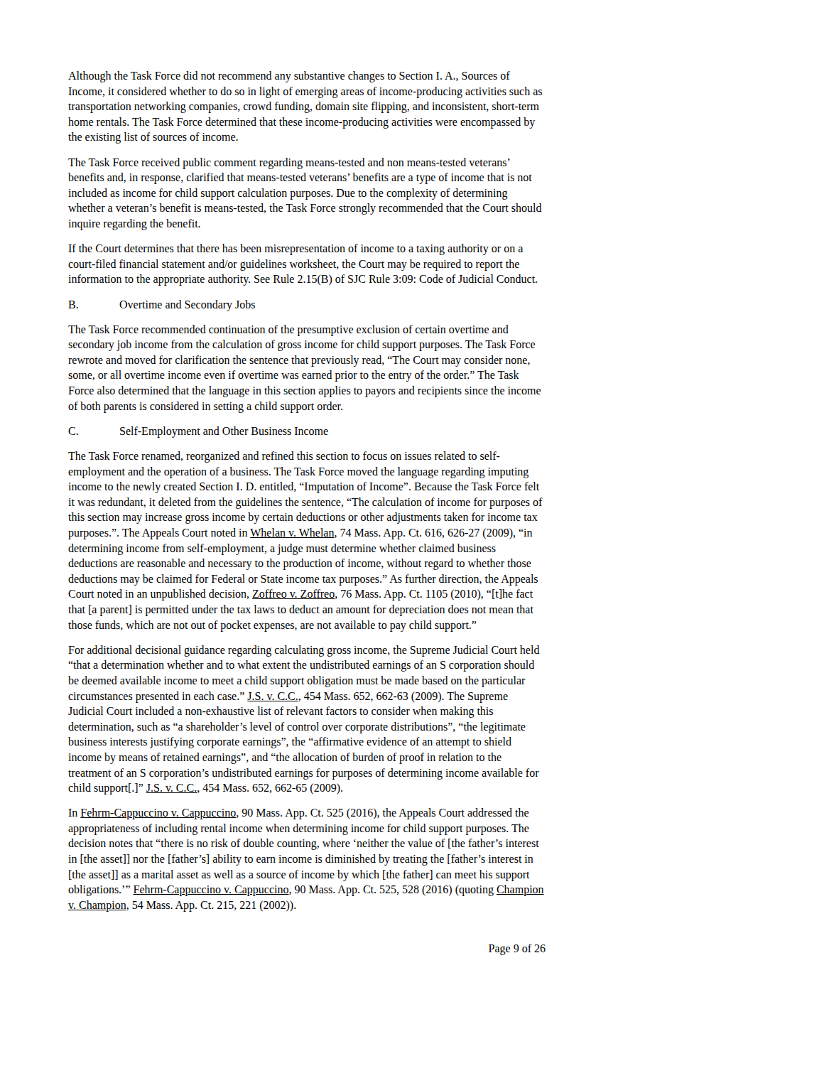Although the Task Force did not recommend any substantive changes to Section I. A., Sources of Income, it considered whether to do so in light of emerging areas of income-producing activities such as transportation networking companies, crowd funding, domain site flipping, and inconsistent, short-term home rentals. The Task Force determined that these income-producing activities were encompassed by the existing list of sources of income.
The Task Force received public comment regarding means-tested and non means-tested veterans’ benefits and, in response, clarified that means-tested veterans’ benefits are a type of income that is not included as income for child support calculation purposes. Due to the complexity of determining whether a veteran’s benefit is means-tested, the Task Force strongly recommended that the Court should inquire regarding the benefit.
If the Court determines that there has been misrepresentation of income to a taxing authority or on a court-filed financial statement and/or guidelines worksheet, the Court may be required to report the information to the appropriate authority. See Rule 2.15(B) of SJC Rule 3:09: Code of Judicial Conduct.
B. Overtime and Secondary Jobs
The Task Force recommended continuation of the presumptive exclusion of certain overtime and secondary job income from the calculation of gross income for child support purposes. The Task Force rewrote and moved for clarification the sentence that previously read, “The Court may consider none, some, or all overtime income even if overtime was earned prior to the entry of the order.” The Task Force also determined that the language in this section applies to payors and recipients since the income of both parents is considered in setting a child support order.
C. Self-Employment and Other Business Income
The Task Force renamed, reorganized and refined this section to focus on issues related to self-employment and the operation of a business. The Task Force moved the language regarding imputing income to the newly created Section I. D. entitled, “Imputation of Income”. Because the Task Force felt it was redundant, it deleted from the guidelines the sentence, “The calculation of income for purposes of this section may increase gross income by certain deductions or other adjustments taken for income tax purposes.”. The Appeals Court noted in Whelan v. Whelan, 74 Mass. App. Ct. 616, 626-27 (2009), “in determining income from self-employment, a judge must determine whether claimed business deductions are reasonable and necessary to the production of income, without regard to whether those deductions may be claimed for Federal or State income tax purposes.” As further direction, the Appeals Court noted in an unpublished decision, Zoffreo v. Zoffreo, 76 Mass. App. Ct. 1105 (2010), “[t]he fact that [a parent] is permitted under the tax laws to deduct an amount for depreciation does not mean that those funds, which are not out of pocket expenses, are not available to pay child support.”
For additional decisional guidance regarding calculating gross income, the Supreme Judicial Court held “that a determination whether and to what extent the undistributed earnings of an S corporation should be deemed available income to meet a child support obligation must be made based on the particular circumstances presented in each case.” J.S. v. C.C., 454 Mass. 652, 662-63 (2009). The Supreme Judicial Court included a non-exhaustive list of relevant factors to consider when making this determination, such as “a shareholder’s level of control over corporate distributions”, “the legitimate business interests justifying corporate earnings”, the “affirmative evidence of an attempt to shield income by means of retained earnings”, and “the allocation of burden of proof in relation to the treatment of an S corporation’s undistributed earnings for purposes of determining income available for child support[.]” J.S. v. C.C., 454 Mass. 652, 662-65 (2009).
In Fehrm-Cappuccino v. Cappuccino, 90 Mass. App. Ct. 525 (2016), the Appeals Court addressed the appropriateness of including rental income when determining income for child support purposes. The decision notes that “there is no risk of double counting, where ‘neither the value of [the father’s interest in [the asset]] nor the [father’s] ability to earn income is diminished by treating the [father’s interest in [the asset]] as a marital asset as well as a source of income by which [the father] can meet his support obligations.’” Fehrm-Cappuccino v. Cappuccino, 90 Mass. App. Ct. 525, 528 (2016) (quoting Champion v. Champion, 54 Mass. App. Ct. 215, 221 (2002)).
Page 9 of 26